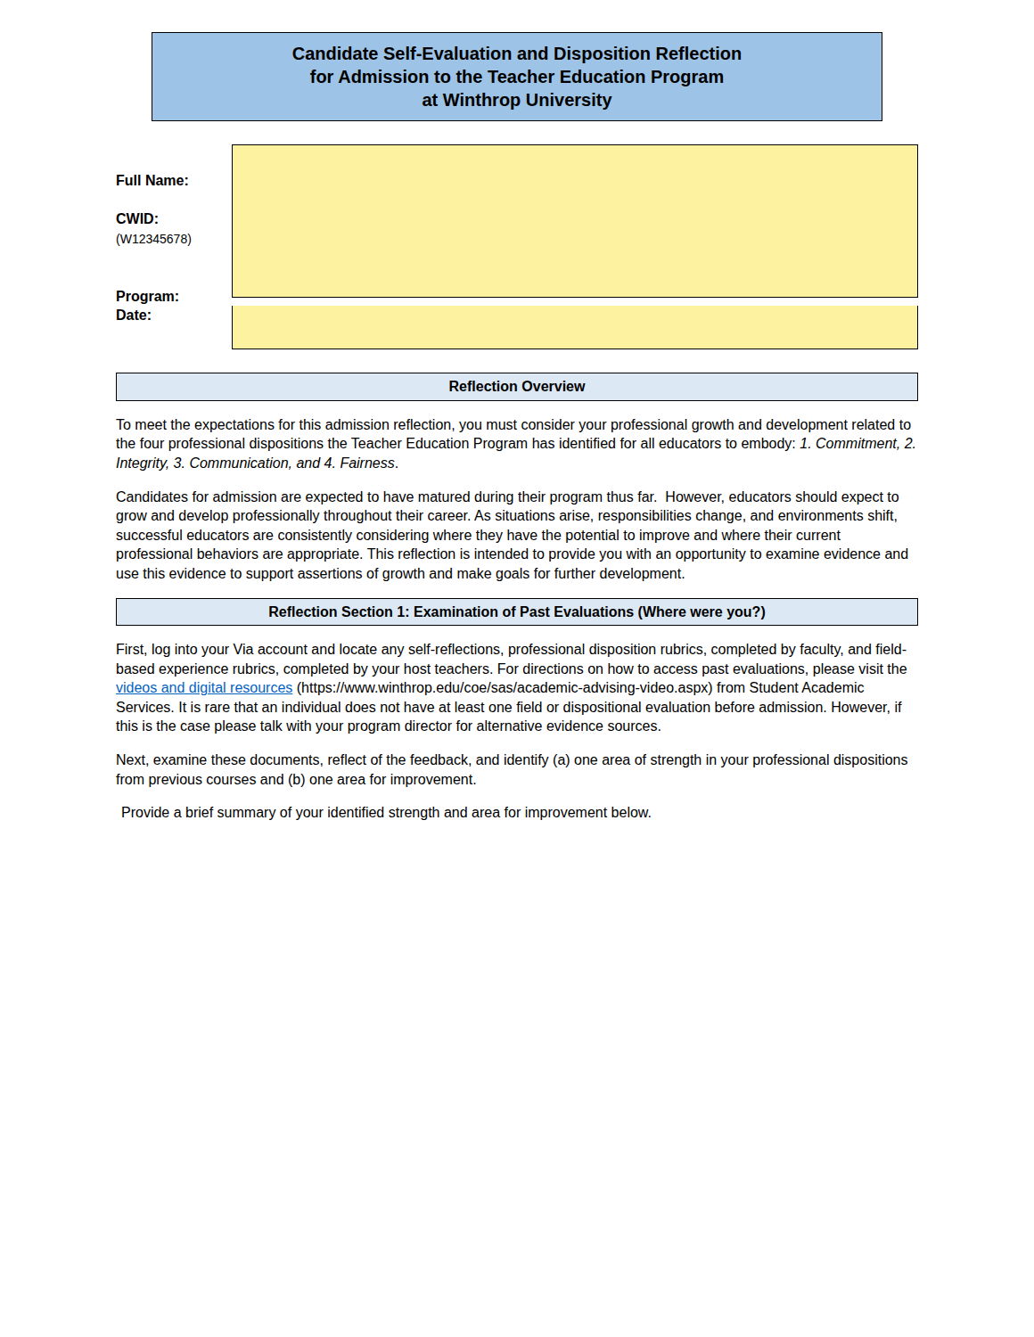Candidate Self-Evaluation and Disposition Reflection
for Admission to the Teacher Education Program
at Winthrop University
| Full Name: CWID: (W12345678) Program: | |
| Date: | |
Reflection Overview
To meet the expectations for this admission reflection, you must consider your professional growth and development related to the four professional dispositions the Teacher Education Program has identified for all educators to embody: 1. Commitment, 2. Integrity, 3. Communication, and 4. Fairness.
Candidates for admission are expected to have matured during their program thus far. However, educators should expect to grow and develop professionally throughout their career. As situations arise, responsibilities change, and environments shift, successful educators are consistently considering where they have the potential to improve and where their current professional behaviors are appropriate. This reflection is intended to provide you with an opportunity to examine evidence and use this evidence to support assertions of growth and make goals for further development.
Reflection Section 1: Examination of Past Evaluations (Where were you?)
First, log into your Via account and locate any self-reflections, professional disposition rubrics, completed by faculty, and field-based experience rubrics, completed by your host teachers. For directions on how to access past evaluations, please visit the videos and digital resources (https://www.winthrop.edu/coe/sas/academic-advising-video.aspx) from Student Academic Services. It is rare that an individual does not have at least one field or dispositional evaluation before admission. However, if this is the case please talk with your program director for alternative evidence sources.
Next, examine these documents, reflect of the feedback, and identify (a) one area of strength in your professional dispositions from previous courses and (b) one area for improvement.
Provide a brief summary of your identified strength and area for improvement below.